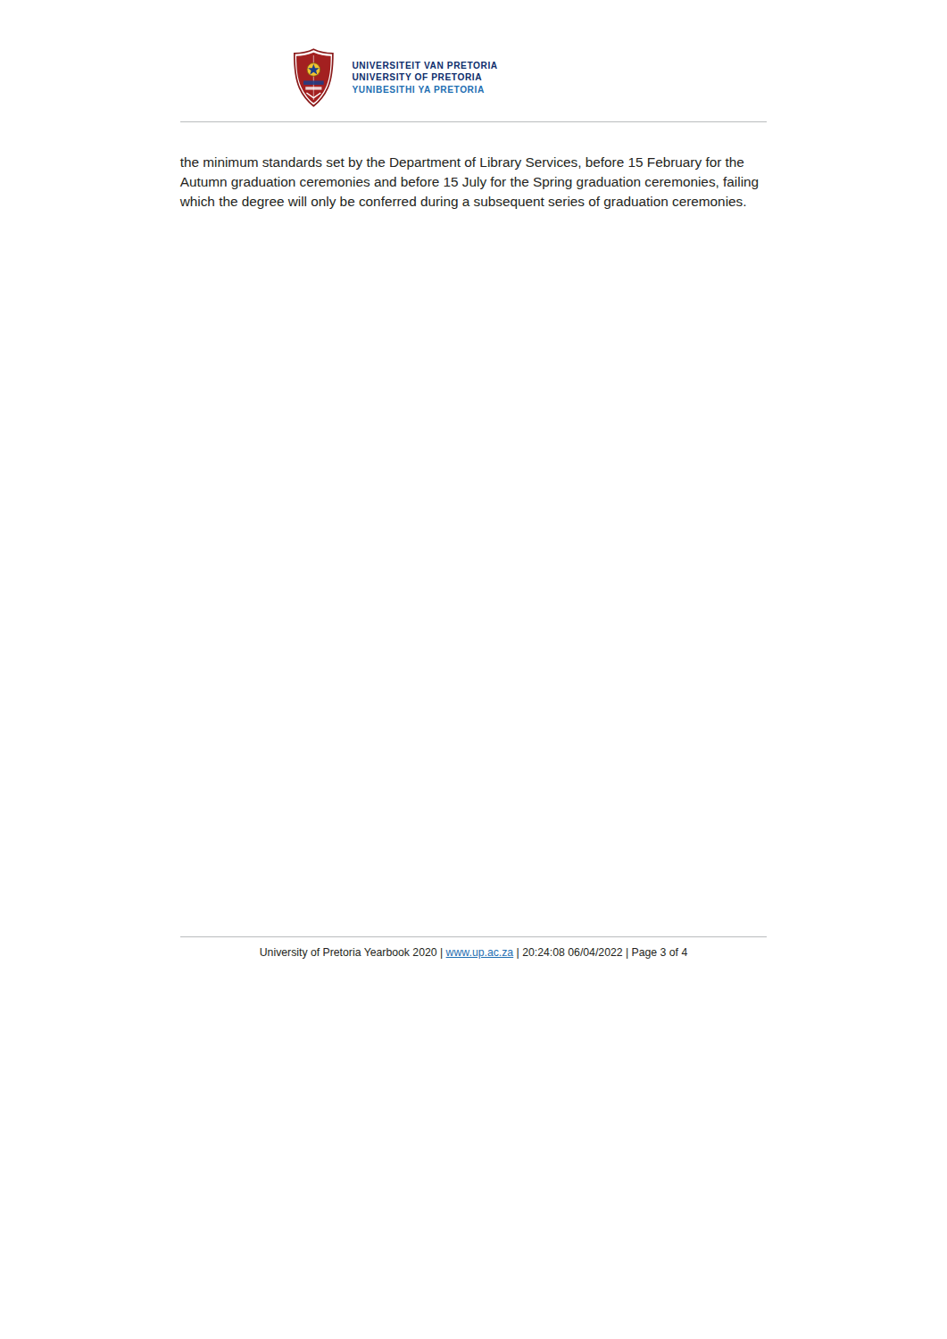UNIVERSITEIT VAN PRETORIA
UNIVERSITY OF PRETORIA
YUNIBESITHI YA PRETORIA
the minimum standards set by the Department of Library Services, before 15 February for the Autumn graduation ceremonies and before 15 July for the Spring graduation ceremonies, failing which the degree will only be conferred during a subsequent series of graduation ceremonies.
University of Pretoria Yearbook 2020 | www.up.ac.za | 20:24:08 06/04/2022 | Page 3 of 4